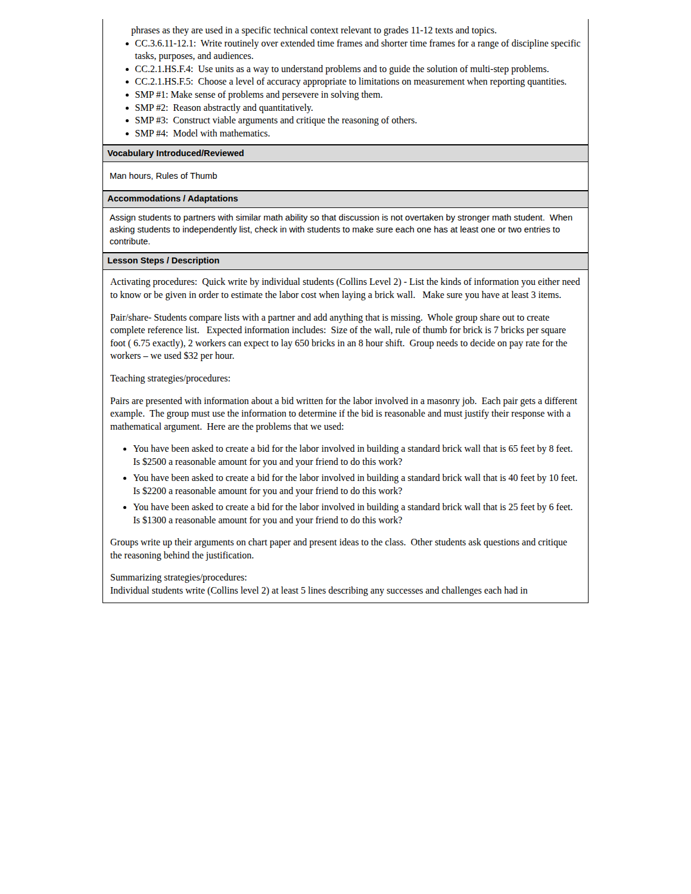phrases as they are used in a specific technical context relevant to grades 11-12 texts and topics.
CC.3.6.11-12.1: Write routinely over extended time frames and shorter time frames for a range of discipline specific tasks, purposes, and audiences.
CC.2.1.HS.F.4: Use units as a way to understand problems and to guide the solution of multi-step problems.
CC.2.1.HS.F.5: Choose a level of accuracy appropriate to limitations on measurement when reporting quantities.
SMP #1: Make sense of problems and persevere in solving them.
SMP #2: Reason abstractly and quantitatively.
SMP #3: Construct viable arguments and critique the reasoning of others.
SMP #4: Model with mathematics.
Vocabulary Introduced/Reviewed
Man hours, Rules of Thumb
Accommodations / Adaptations
Assign students to partners with similar math ability so that discussion is not overtaken by stronger math student. When asking students to independently list, check in with students to make sure each one has at least one or two entries to contribute.
Lesson Steps / Description
Activating procedures: Quick write by individual students (Collins Level 2) - List the kinds of information you either need to know or be given in order to estimate the labor cost when laying a brick wall. Make sure you have at least 3 items.
Pair/share- Students compare lists with a partner and add anything that is missing. Whole group share out to create complete reference list. Expected information includes: Size of the wall, rule of thumb for brick is 7 bricks per square foot ( 6.75 exactly), 2 workers can expect to lay 650 bricks in an 8 hour shift. Group needs to decide on pay rate for the workers – we used $32 per hour.
Teaching strategies/procedures:
Pairs are presented with information about a bid written for the labor involved in a masonry job. Each pair gets a different example. The group must use the information to determine if the bid is reasonable and must justify their response with a mathematical argument. Here are the problems that we used:
You have been asked to create a bid for the labor involved in building a standard brick wall that is 65 feet by 8 feet. Is $2500 a reasonable amount for you and your friend to do this work?
You have been asked to create a bid for the labor involved in building a standard brick wall that is 40 feet by 10 feet. Is $2200 a reasonable amount for you and your friend to do this work?
You have been asked to create a bid for the labor involved in building a standard brick wall that is 25 feet by 6 feet. Is $1300 a reasonable amount for you and your friend to do this work?
Groups write up their arguments on chart paper and present ideas to the class. Other students ask questions and critique the reasoning behind the justification.
Summarizing strategies/procedures:
Individual students write (Collins level 2) at least 5 lines describing any successes and challenges each had in